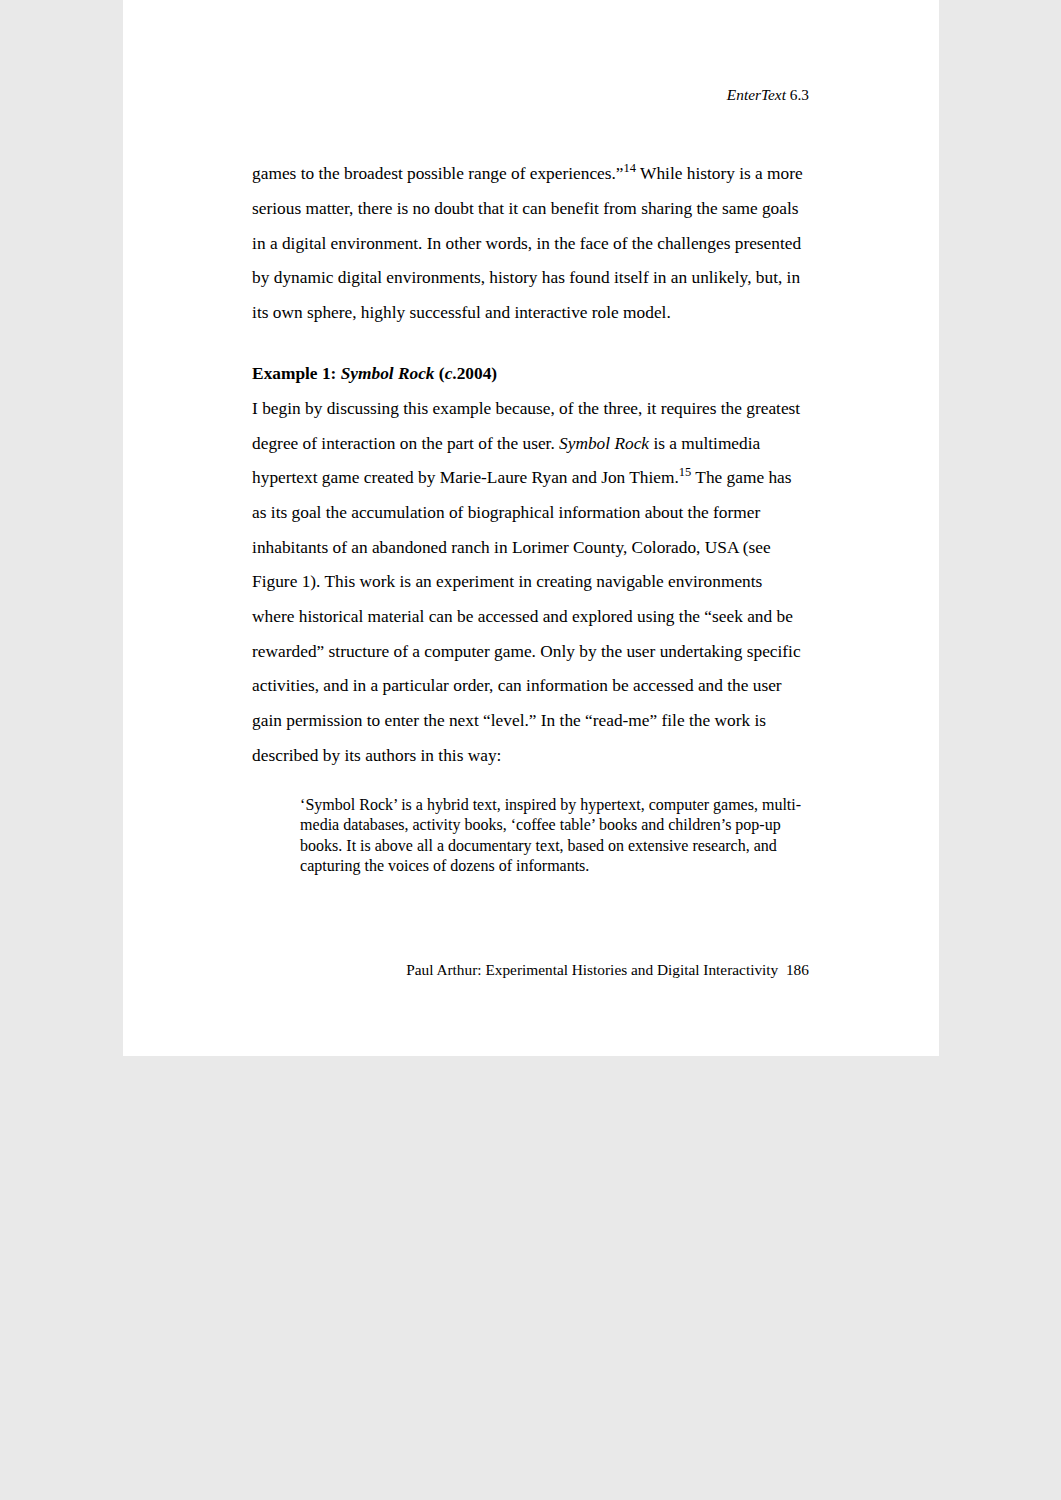EnterText 6.3
games to the broadest possible range of experiences.”14 While history is a more serious matter, there is no doubt that it can benefit from sharing the same goals in a digital environment. In other words, in the face of the challenges presented by dynamic digital environments, history has found itself in an unlikely, but, in its own sphere, highly successful and interactive role model.
Example 1: Symbol Rock (c.2004)
I begin by discussing this example because, of the three, it requires the greatest degree of interaction on the part of the user. Symbol Rock is a multimedia hypertext game created by Marie-Laure Ryan and Jon Thiem.15 The game has as its goal the accumulation of biographical information about the former inhabitants of an abandoned ranch in Lorimer County, Colorado, USA (see Figure 1). This work is an experiment in creating navigable environments where historical material can be accessed and explored using the “seek and be rewarded” structure of a computer game. Only by the user undertaking specific activities, and in a particular order, can information be accessed and the user gain permission to enter the next “level.” In the “read-me” file the work is described by its authors in this way:
‘Symbol Rock’ is a hybrid text, inspired by hypertext, computer games, multi-media databases, activity books, ‘coffee table’ books and children’s pop-up books. It is above all a documentary text, based on extensive research, and capturing the voices of dozens of informants.
Paul Arthur: Experimental Histories and Digital Interactivity 186